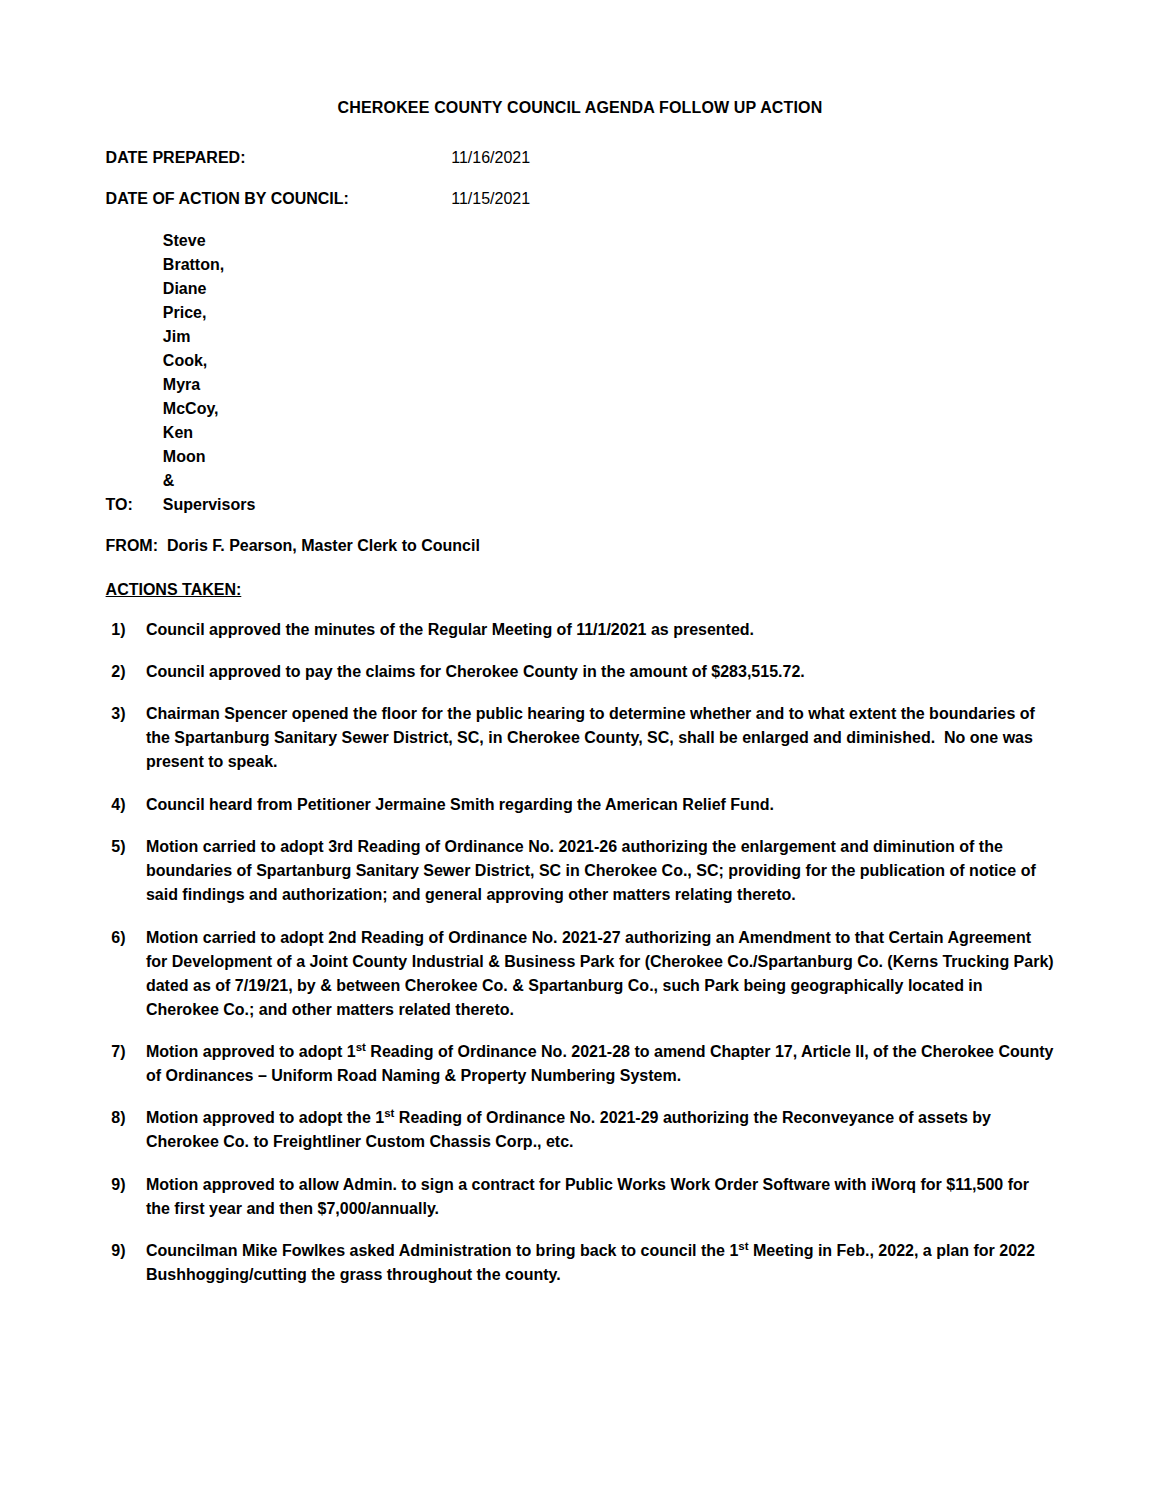CHEROKEE COUNTY COUNCIL AGENDA FOLLOW UP ACTION
DATE PREPARED: 11/16/2021
DATE OF ACTION BY COUNCIL: 11/15/2021
TO: Steve Bratton, Diane Price, Jim Cook, Myra McCoy, Ken Moon & Supervisors
FROM: Doris F. Pearson, Master Clerk to Council
ACTIONS TAKEN:
Council approved the minutes of the Regular Meeting of 11/1/2021 as presented.
Council approved to pay the claims for Cherokee County in the amount of $283,515.72.
Chairman Spencer opened the floor for the public hearing to determine whether and to what extent the boundaries of the Spartanburg Sanitary Sewer District, SC, in Cherokee County, SC, shall be enlarged and diminished. No one was present to speak.
Council heard from Petitioner Jermaine Smith regarding the American Relief Fund.
Motion carried to adopt 3rd Reading of Ordinance No. 2021-26 authorizing the enlargement and diminution of the boundaries of Spartanburg Sanitary Sewer District, SC in Cherokee Co., SC; providing for the publication of notice of said findings and authorization; and general approving other matters relating thereto.
Motion carried to adopt 2nd Reading of Ordinance No. 2021-27 authorizing an Amendment to that Certain Agreement for Development of a Joint County Industrial & Business Park for (Cherokee Co./Spartanburg Co. (Kerns Trucking Park) dated as of 7/19/21, by & between Cherokee Co. & Spartanburg Co., such Park being geographically located in Cherokee Co.; and other matters related thereto.
Motion approved to adopt 1st Reading of Ordinance No. 2021-28 to amend Chapter 17, Article II, of the Cherokee County of Ordinances – Uniform Road Naming & Property Numbering System.
Motion approved to adopt the 1st Reading of Ordinance No. 2021-29 authorizing the Reconveyance of assets by Cherokee Co. to Freightliner Custom Chassis Corp., etc.
Motion approved to allow Admin. to sign a contract for Public Works Work Order Software with iWorq for $11,500 for the first year and then $7,000/annually.
Councilman Mike Fowlkes asked Administration to bring back to council the 1st Meeting in Feb., 2022, a plan for 2022 Bushhogging/cutting the grass throughout the county.